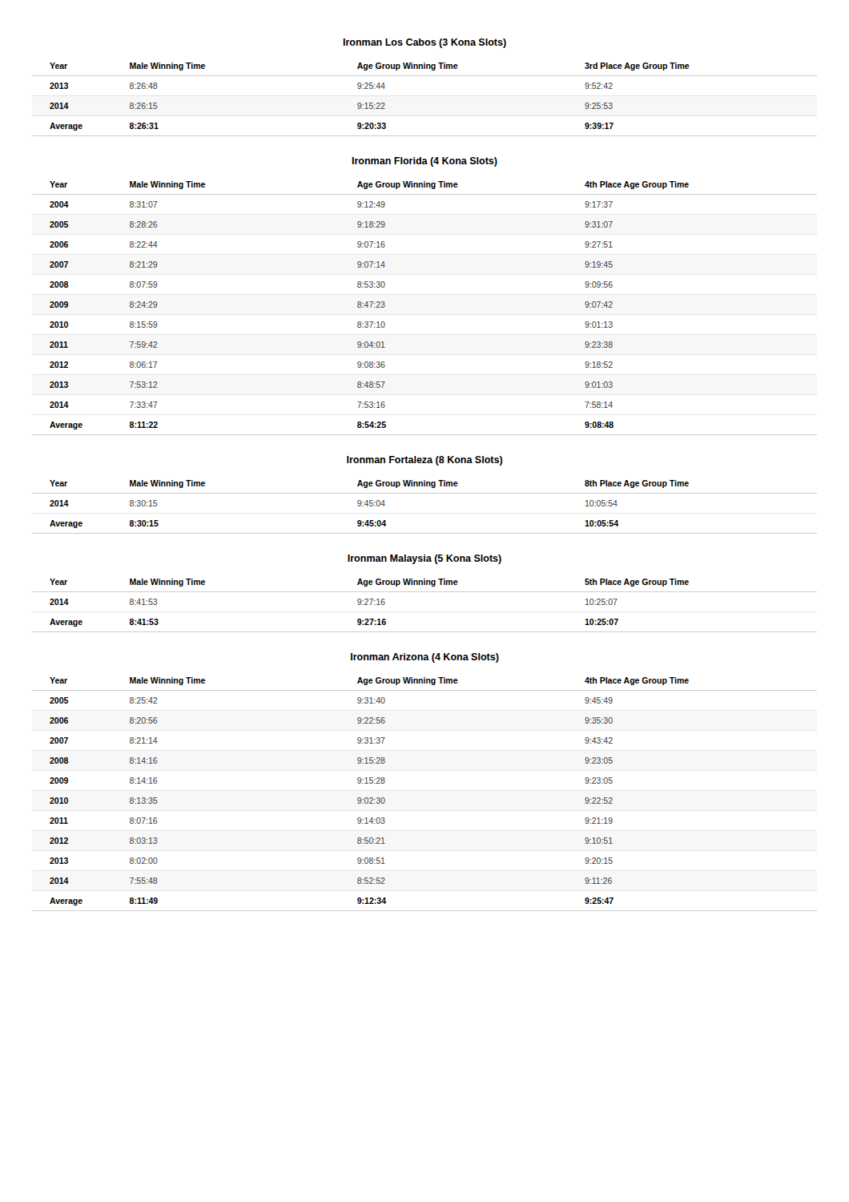Ironman Los Cabos (3 Kona Slots)
| Year | Male Winning Time | Age Group Winning Time | 3rd Place Age Group Time |
| --- | --- | --- | --- |
| 2013 | 8:26:48 | 9:25:44 | 9:52:42 |
| 2014 | 8:26:15 | 9:15:22 | 9:25:53 |
| Average | 8:26:31 | 9:20:33 | 9:39:17 |
Ironman Florida (4 Kona Slots)
| Year | Male Winning Time | Age Group Winning Time | 4th Place Age Group Time |
| --- | --- | --- | --- |
| 2004 | 8:31:07 | 9:12:49 | 9:17:37 |
| 2005 | 8:28:26 | 9:18:29 | 9:31:07 |
| 2006 | 8:22:44 | 9:07:16 | 9:27:51 |
| 2007 | 8:21:29 | 9:07:14 | 9:19:45 |
| 2008 | 8:07:59 | 8:53:30 | 9:09:56 |
| 2009 | 8:24:29 | 8:47:23 | 9:07:42 |
| 2010 | 8:15:59 | 8:37:10 | 9:01:13 |
| 2011 | 7:59:42 | 9:04:01 | 9:23:38 |
| 2012 | 8:06:17 | 9:08:36 | 9:18:52 |
| 2013 | 7:53:12 | 8:48:57 | 9:01:03 |
| 2014 | 7:33:47 | 7:53:16 | 7:58:14 |
| Average | 8:11:22 | 8:54:25 | 9:08:48 |
Ironman Fortaleza (8 Kona Slots)
| Year | Male Winning Time | Age Group Winning Time | 8th Place Age Group Time |
| --- | --- | --- | --- |
| 2014 | 8:30:15 | 9:45:04 | 10:05:54 |
| Average | 8:30:15 | 9:45:04 | 10:05:54 |
Ironman Malaysia (5 Kona Slots)
| Year | Male Winning Time | Age Group Winning Time | 5th Place Age Group Time |
| --- | --- | --- | --- |
| 2014 | 8:41:53 | 9:27:16 | 10:25:07 |
| Average | 8:41:53 | 9:27:16 | 10:25:07 |
Ironman Arizona (4 Kona Slots)
| Year | Male Winning Time | Age Group Winning Time | 4th Place Age Group Time |
| --- | --- | --- | --- |
| 2005 | 8:25:42 | 9:31:40 | 9:45:49 |
| 2006 | 8:20:56 | 9:22:56 | 9:35:30 |
| 2007 | 8:21:14 | 9:31:37 | 9:43:42 |
| 2008 | 8:14:16 | 9:15:28 | 9:23:05 |
| 2009 | 8:14:16 | 9:15:28 | 9:23:05 |
| 2010 | 8:13:35 | 9:02:30 | 9:22:52 |
| 2011 | 8:07:16 | 9:14:03 | 9:21:19 |
| 2012 | 8:03:13 | 8:50:21 | 9:10:51 |
| 2013 | 8:02:00 | 9:08:51 | 9:20:15 |
| 2014 | 7:55:48 | 8:52:52 | 9:11:26 |
| Average | 8:11:49 | 9:12:34 | 9:25:47 |